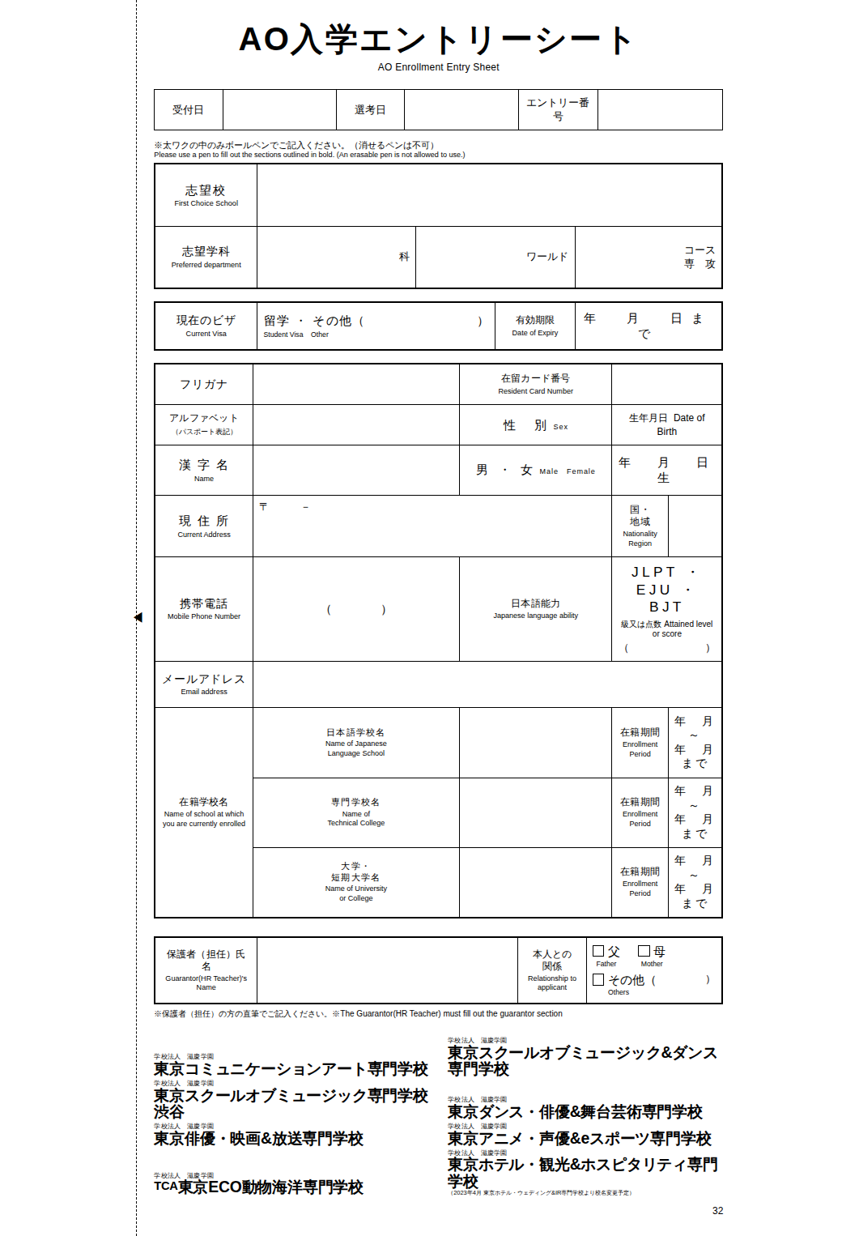◀
AO入学エントリーシート
AO Enrollment Entry Sheet
| 受付日 | | 選考日 | | エントリー番号 | |
※太ワクの中のみボールペンでご記入ください。（消せるペンは不可） Please use a pen to fill out the sections outlined in bold. (An erasable pen is not allowed to use.)
| 志望校 First Choice School | |
| 志望学科 Preferred department | 科 | ワールド | コース 専 攻 |
| 現在のビザ Current Visa | 留学 ・ その他（ ） Student Visa Other | 有効期限 Date of Expiry | 年 月 日まで |
| フリガナ | | 在留カード番号 Resident Card Number | |
| アルファベット （パスポート表記） | | 性 別 Sex | 生年月日 Date of Birth |
| 漢 字 名 Name | | 男 ・ 女 Male Female | 年 月 日生 |
| 現 住 所 Current Address | 〒 － | 国・ 地域 Nationality Region | |
| 携帯電話 Mobile Phone Number | （ ） | 日本語能力 Japanese language ability | JLPT ・ EJU ・ BJT 級又は点数 Attained level or score （ ） |
| メールアドレス Email address | |
| 在籍学校名 Name of school at which you are currently enrolled | 日本語学校名 Name of Japanese Language School | | 在籍期間 Enrollment Period | 年 月～ 年 月まで |
| 専門学校名 Name of Technical College | | 在籍期間 Enrollment Period | 年 月～ 年 月まで |
| 大学・ 短期大学名 Name of University or College | | 在籍期間 Enrollment Period | 年 月～ 年 月まで |
| 保護者（担任）氏名 Guarantor(HR Teacher)'s Name | | 本人との 関係 Relationship to applicant | 父 Father 母 Mother その他（ ） Others |
※保護者（担任）の方の直筆でご記入ください。※The Guarantor(HR Teacher) must fill out the guarantor section
学校法人　滋慶学園
東京コミュニケーションアート専門学校
学校法人　滋慶学園
東京スクールオブミュージック&ダンス専門学校
学校法人　滋慶学園
東京スクールオブミュージック専門学校渋谷
学校法人　滋慶学園
東京ダンス・俳優&舞台芸術専門学校
学校法人　滋慶学園
東京俳優・映画&放送専門学校
学校法人　滋慶学園
東京アニメ・声優&eスポーツ専門学校
学校法人　滋慶学園
TCA東京ECO動物海洋専門学校
学校法人　滋慶学園
東京ホテル・観光&ホスピタリティ専門学校
（2023年4月 東京ホテル・ウェディング&IR専門学校より校名変更予定）
32